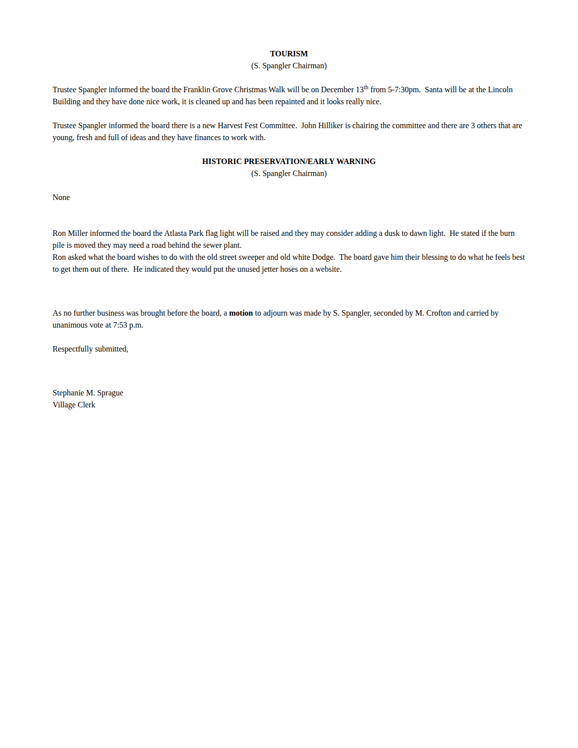Tourism
(S. Spangler Chairman)
Trustee Spangler informed the board the Franklin Grove Christmas Walk will be on December 13th from 5-7:30pm. Santa will be at the Lincoln Building and they have done nice work, it is cleaned up and has been repainted and it looks really nice.
Trustee Spangler informed the board there is a new Harvest Fest Committee. John Hilliker is chairing the committee and there are 3 others that are young, fresh and full of ideas and they have finances to work with.
Historic Preservation/Early Warning
(S. Spangler Chairman)
None
Ron Miller informed the board the Atlasta Park flag light will be raised and they may consider adding a dusk to dawn light. He stated if the burn pile is moved they may need a road behind the sewer plant.
Ron asked what the board wishes to do with the old street sweeper and old white Dodge. The board gave him their blessing to do what he feels best to get them out of there. He indicated they would put the unused jetter hoses on a website.
As no further business was brought before the board, a motion to adjourn was made by S. Spangler, seconded by M. Crofton and carried by unanimous vote at 7:53 p.m.
Respectfully submitted,
Stephanie M. Sprague
Village Clerk